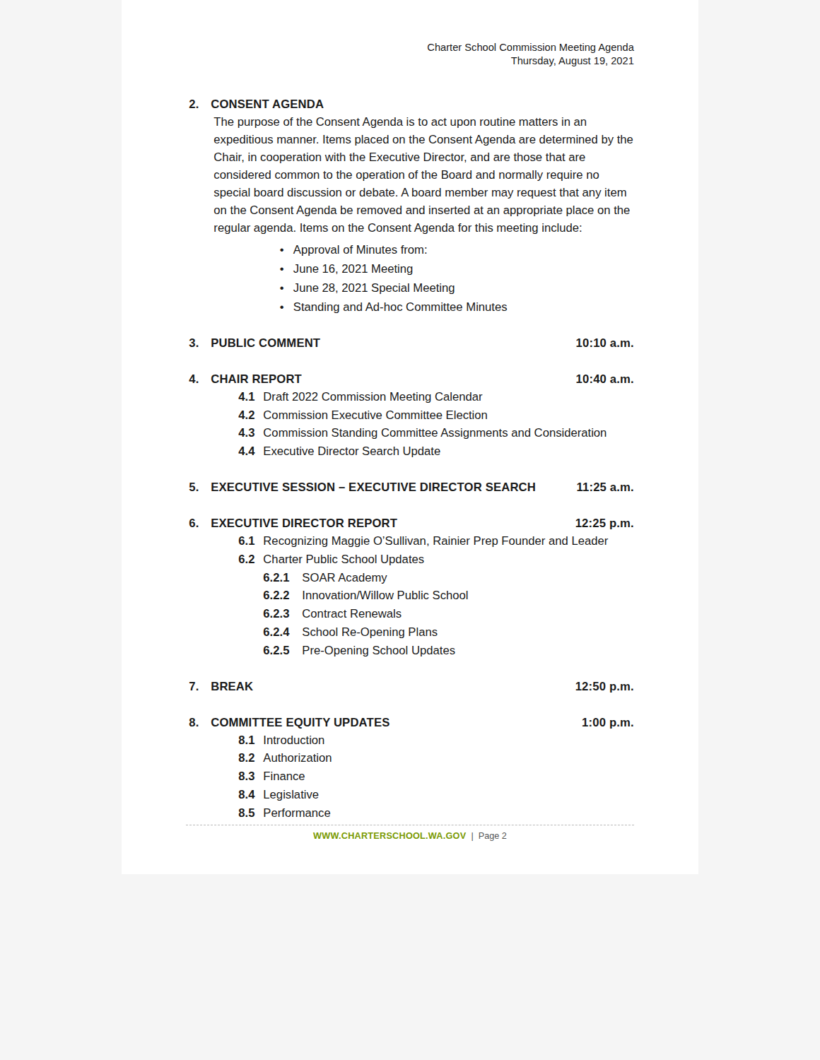Charter School Commission Meeting Agenda
Thursday, August 19, 2021
2. Consent Agenda
The purpose of the Consent Agenda is to act upon routine matters in an expeditious manner. Items placed on the Consent Agenda are determined by the Chair, in cooperation with the Executive Director, and are those that are considered common to the operation of the Board and normally require no special board discussion or debate. A board member may request that any item on the Consent Agenda be removed and inserted at an appropriate place on the regular agenda. Items on the Consent Agenda for this meeting include:
Approval of Minutes from:
June 16, 2021 Meeting
June 28, 2021 Special Meeting
Standing and Ad-hoc Committee Minutes
3. Public Comment 10:10 a.m.
4. Chair Report 10:40 a.m.
4.1 Draft 2022 Commission Meeting Calendar
4.2 Commission Executive Committee Election
4.3 Commission Standing Committee Assignments and Consideration
4.4 Executive Director Search Update
5. Executive Session – Executive Director Search 11:25 a.m.
6. Executive Director Report 12:25 p.m.
6.1 Recognizing Maggie O’Sullivan, Rainier Prep Founder and Leader
6.2 Charter Public School Updates
6.2.1 SOAR Academy
6.2.2 Innovation/Willow Public School
6.2.3 Contract Renewals
6.2.4 School Re-Opening Plans
6.2.5 Pre-Opening School Updates
7. Break 12:50 p.m.
8. Committee Equity Updates 1:00 p.m.
8.1 Introduction
8.2 Authorization
8.3 Finance
8.4 Legislative
8.5 Performance
WWW.CHARTERSCHOOL.WA.GOV | Page 2